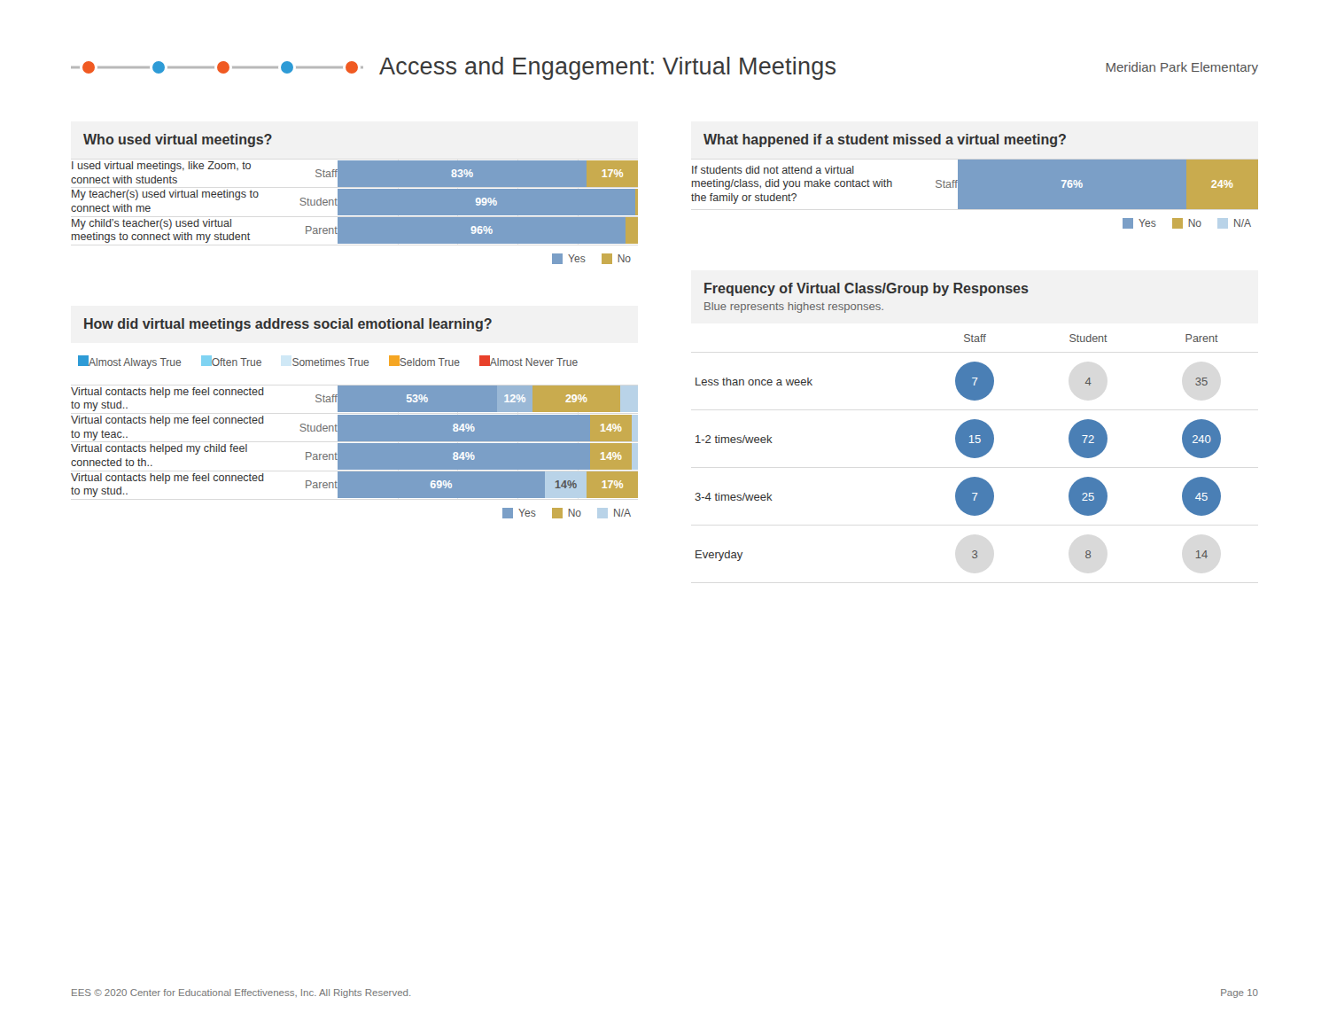Access and Engagement: Virtual Meetings
Meridian Park Elementary
Who used virtual meetings?
| I used virtual meetings, like Zoom, to connect with students | Staff | 83% 17% |
| My teacher(s) used virtual meetings to connect with me | Student | 99% |
| My child’s teacher(s) used virtual meetings to connect with my student | Parent | 96% |
Yes No
How did virtual meetings address social emotional learning?
Almost Always True Often True Sometimes True Seldom True Almost Never True
| Virtual contacts help me feel connected to my stud.. | Staff | 53% 12% 29% |
| Virtual contacts help me feel connected to my teac.. | Student | 84% 14% |
| Virtual contacts helped my child feel connected to th.. | Parent | 84% 14% |
| Virtual contacts help me feel connected to my stud.. | Parent | 69% 14% 17% |
Yes No N/A
What happened if a student missed a virtual meeting?
| If students did not attend a virtual meeting/class, did you make contact with the family or student? | Staff | 76% 24% |
Yes No N/A
Frequency of Virtual Class/Group by Responses Blue represents highest responses.
| | Staff | Student | Parent |
| --- | --- | --- | --- |
| Less than once a week | 7 | 4 | 35 |
| 1-2 times/week | 15 | 72 | 240 |
| 3-4 times/week | 7 | 25 | 45 |
| Everyday | 3 | 8 | 14 |
EES © 2020 Center for Educational Effectiveness, Inc. All Rights Reserved.
Page 10